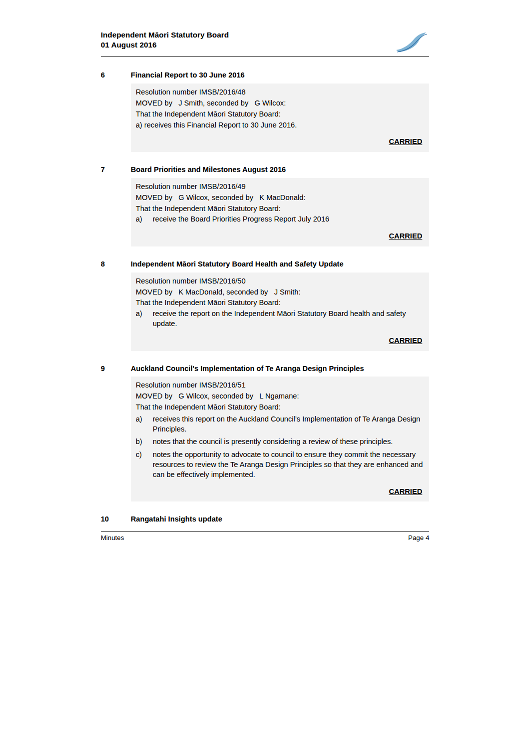Independent Māori Statutory Board
01 August 2016
6
Financial Report to 30 June 2016
Resolution number IMSB/2016/48
MOVED by J Smith, seconded by G Wilcox:
That the Independent Māori Statutory Board:
a) receives this Financial Report to 30 June 2016.
CARRIED
7
Board Priorities and Milestones August 2016
Resolution number IMSB/2016/49
MOVED by G Wilcox, seconded by K MacDonald:
That the Independent Māori Statutory Board:
a)
receive the Board Priorities Progress Report July 2016
CARRIED
8
Independent Māori Statutory Board Health and Safety Update
Resolution number IMSB/2016/50
MOVED by K MacDonald, seconded by J Smith:
That the Independent Māori Statutory Board:
a)
receive the report on the Independent Māori Statutory Board health and safety update.
CARRIED
9
Auckland Council's Implementation of Te Aranga Design Principles
Resolution number IMSB/2016/51
MOVED by G Wilcox, seconded by L Ngamane:
That the Independent Māori Statutory Board:
a) receives this report on the Auckland Council’s Implementation of Te Aranga Design Principles.
b) notes that the council is presently considering a review of these principles.
c) notes the opportunity to advocate to council to ensure they commit the necessary resources to review the Te Aranga Design Principles so that they are enhanced and can be effectively implemented.
CARRIED
10
Rangatahi Insights update
Minutes
Page 4